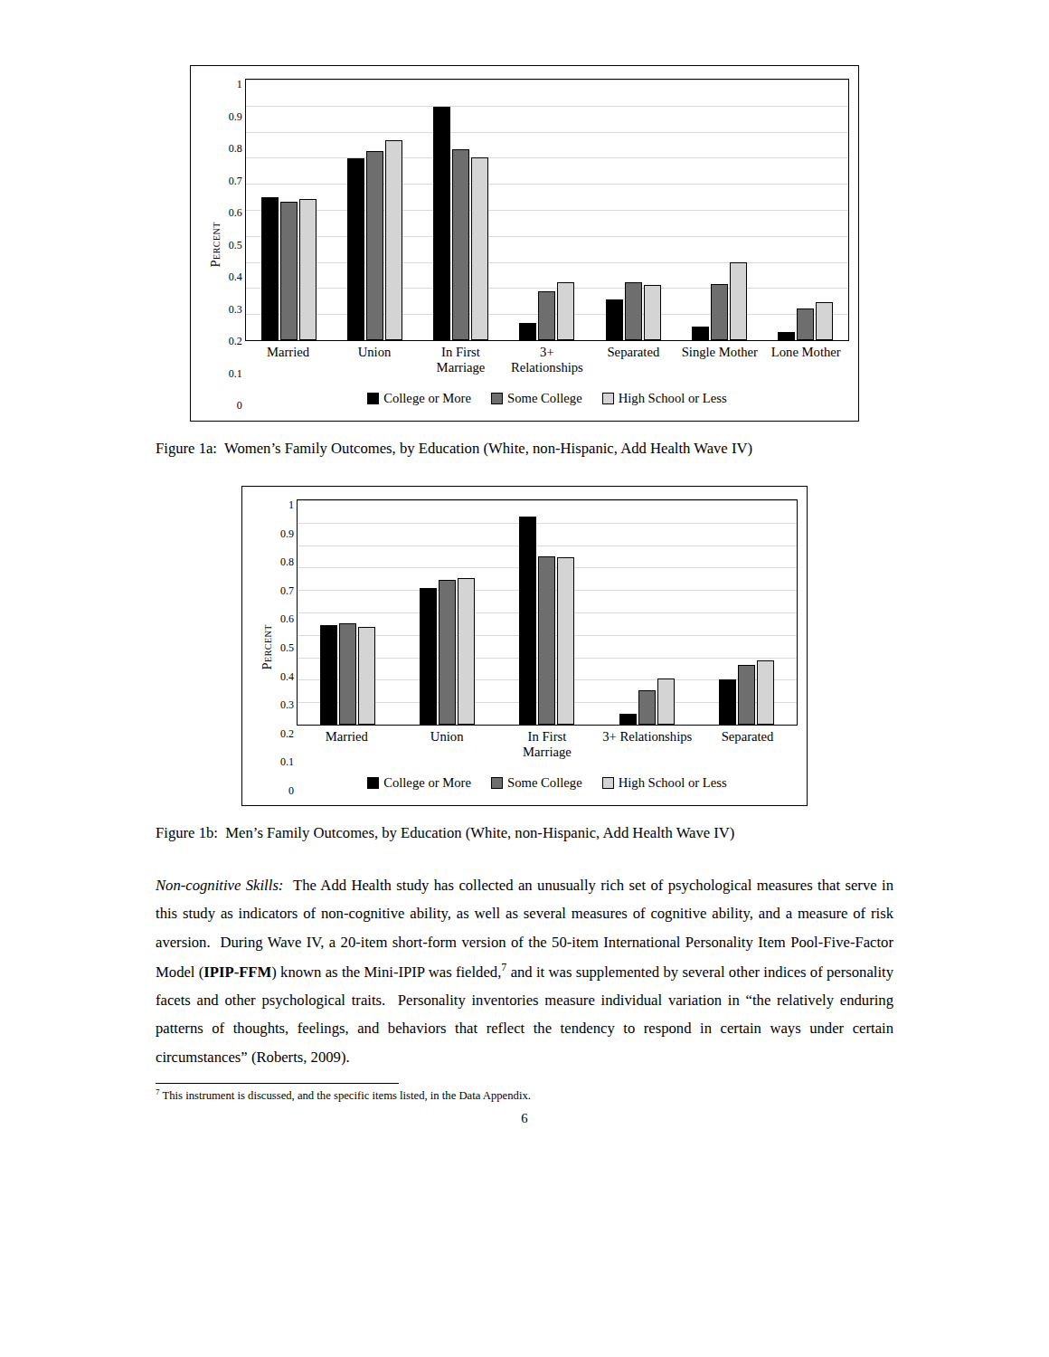Percent
10.90.80.70.6 0.50.40.30.20.10
Married Union In First
Marriage 3+
Relationships Separated Single Mother Lone Mother
College or More
Some College
High School or Less
Figure 1a: Women’s Family Outcomes, by Education (White, non-Hispanic, Add Health Wave IV)
Percent
10.90.80.70.6 0.50.40.30.20.10
Married Union In First
Marriage 3+ Relationships Separated
College or More
Some College
High School or Less
Figure 1b: Men’s Family Outcomes, by Education (White, non-Hispanic, Add Health Wave IV)
Non-cognitive Skills: The Add Health study has collected an unusually rich set of psychological measures that serve in this study as indicators of non-cognitive ability, as well as several measures of cognitive ability, and a measure of risk aversion. During Wave IV, a 20-item short-form version of the 50-item International Personality Item Pool-Five-Factor Model (IPIP-FFM) known as the Mini-IPIP was fielded,7 and it was supplemented by several other indices of personality facets and other psychological traits. Personality inventories measure individual variation in “the relatively enduring patterns of thoughts, feelings, and behaviors that reflect the tendency to respond in certain ways under certain circumstances” (Roberts, 2009).
7 This instrument is discussed, and the specific items listed, in the Data Appendix.
6